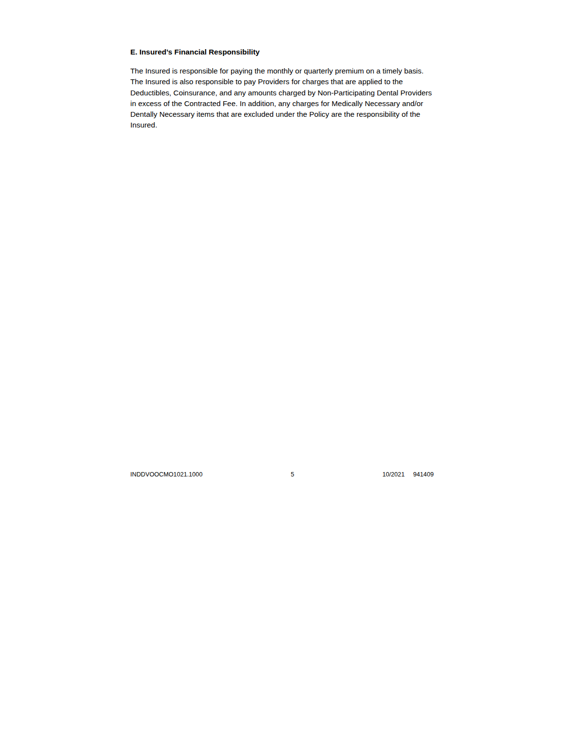E. Insured’s Financial Responsibility
The Insured is responsible for paying the monthly or quarterly premium on a timely basis. The Insured is also responsible to pay Providers for charges that are applied to the Deductibles, Coinsurance, and any amounts charged by Non-Participating Dental Providers in excess of the Contracted Fee. In addition, any charges for Medically Necessary and/or Dentally Necessary items that are excluded under the Policy are the responsibility of the Insured.
INDDVOOCMO1021.1000
5
10/2021 941409